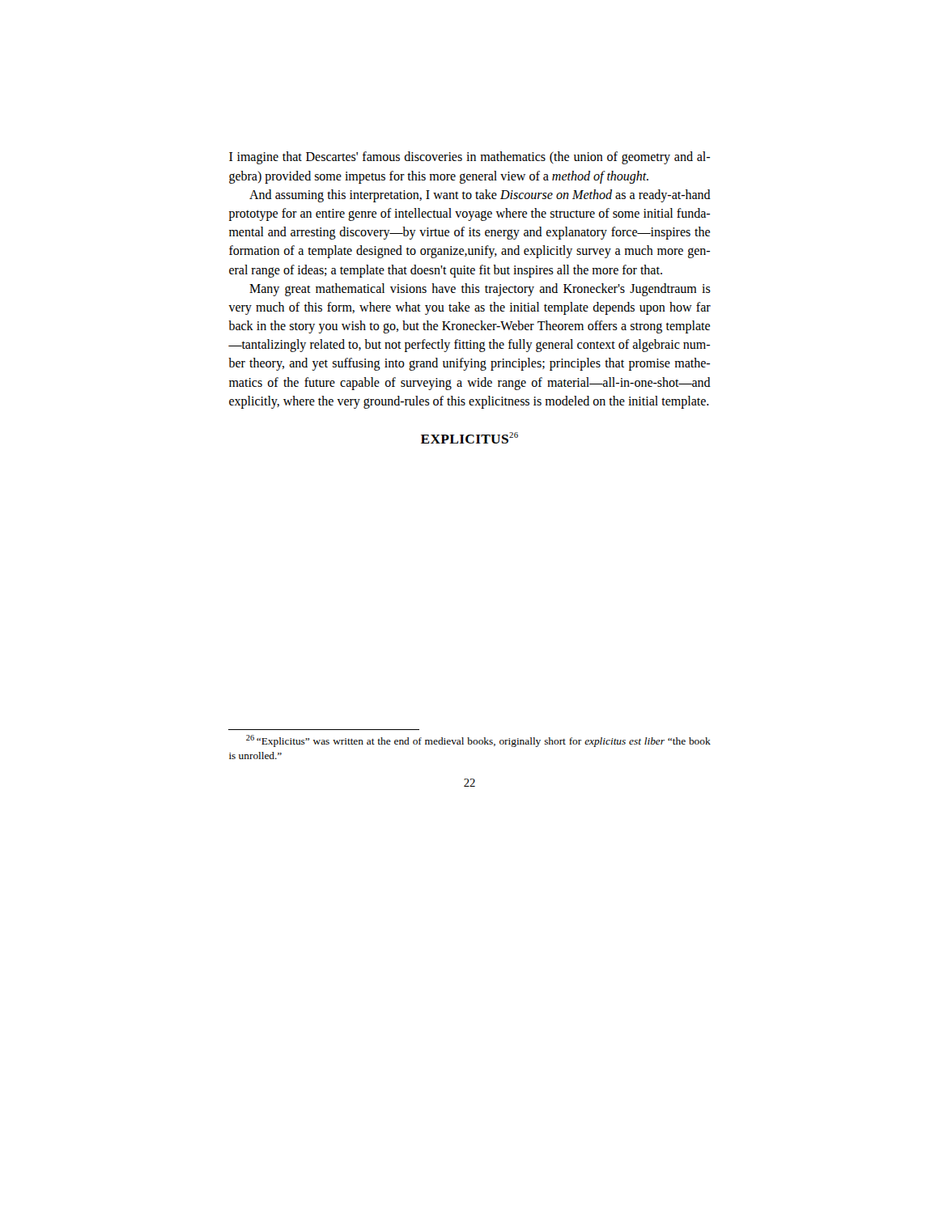I imagine that Descartes' famous discoveries in mathematics (the union of geometry and algebra) provided some impetus for this more general view of a method of thought.
And assuming this interpretation, I want to take Discourse on Method as a ready-at-hand prototype for an entire genre of intellectual voyage where the structure of some initial fundamental and arresting discovery—by virtue of its energy and explanatory force—inspires the formation of a template designed to organize,unify, and explicitly survey a much more general range of ideas; a template that doesn't quite fit but inspires all the more for that.
Many great mathematical visions have this trajectory and Kronecker's Jugendtraum is very much of this form, where what you take as the initial template depends upon how far back in the story you wish to go, but the Kronecker-Weber Theorem offers a strong template—tantalizingly related to, but not perfectly fitting the fully general context of algebraic number theory, and yet suffusing into grand unifying principles; principles that promise mathematics of the future capable of surveying a wide range of material—all-in-one-shot—and explicitly, where the very ground-rules of this explicitness is modeled on the initial template.
EXPLICITUS26
26 “Explicitus” was written at the end of medieval books, originally short for explicitus est liber “the book is unrolled.”
22